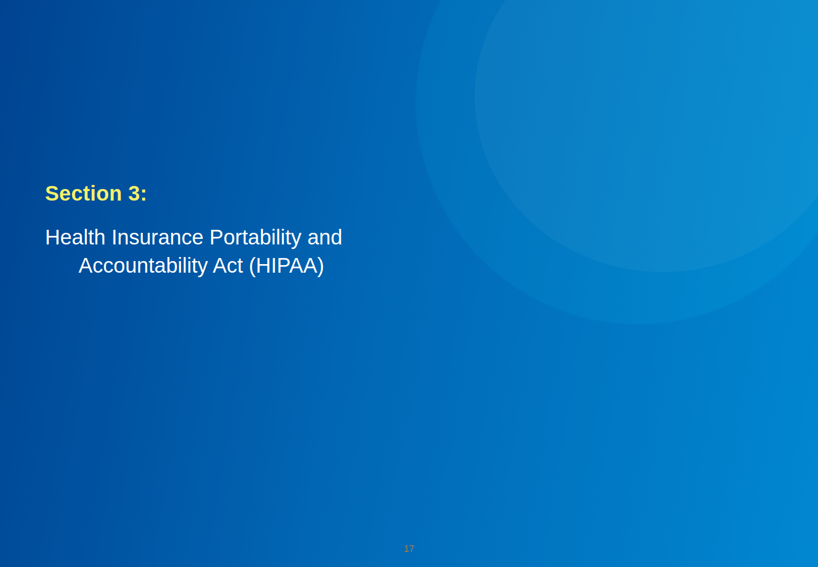Section 3:
Health Insurance Portability andAccountability Act (HIPAA)
17